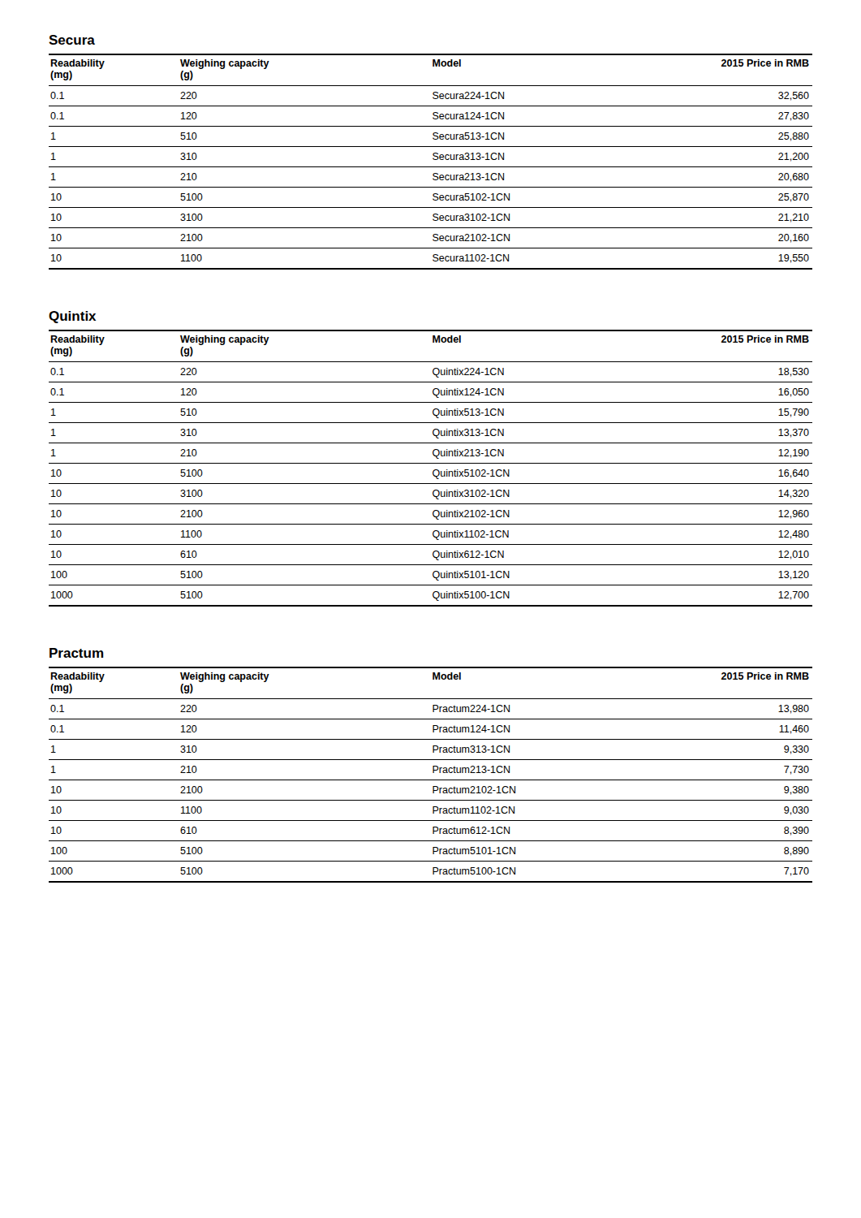Secura
| Readability (mg) | Weighing capacity (g) | Model | 2015 Price in RMB |
| --- | --- | --- | --- |
| 0.1 | 220 | Secura224-1CN | 32,560 |
| 0.1 | 120 | Secura124-1CN | 27,830 |
| 1 | 510 | Secura513-1CN | 25,880 |
| 1 | 310 | Secura313-1CN | 21,200 |
| 1 | 210 | Secura213-1CN | 20,680 |
| 10 | 5100 | Secura5102-1CN | 25,870 |
| 10 | 3100 | Secura3102-1CN | 21,210 |
| 10 | 2100 | Secura2102-1CN | 20,160 |
| 10 | 1100 | Secura1102-1CN | 19,550 |
Quintix
| Readability (mg) | Weighing capacity (g) | Model | 2015 Price in RMB |
| --- | --- | --- | --- |
| 0.1 | 220 | Quintix224-1CN | 18,530 |
| 0.1 | 120 | Quintix124-1CN | 16,050 |
| 1 | 510 | Quintix513-1CN | 15,790 |
| 1 | 310 | Quintix313-1CN | 13,370 |
| 1 | 210 | Quintix213-1CN | 12,190 |
| 10 | 5100 | Quintix5102-1CN | 16,640 |
| 10 | 3100 | Quintix3102-1CN | 14,320 |
| 10 | 2100 | Quintix2102-1CN | 12,960 |
| 10 | 1100 | Quintix1102-1CN | 12,480 |
| 10 | 610 | Quintix612-1CN | 12,010 |
| 100 | 5100 | Quintix5101-1CN | 13,120 |
| 1000 | 5100 | Quintix5100-1CN | 12,700 |
Practum
| Readability (mg) | Weighing capacity (g) | Model | 2015 Price in RMB |
| --- | --- | --- | --- |
| 0.1 | 220 | Practum224-1CN | 13,980 |
| 0.1 | 120 | Practum124-1CN | 11,460 |
| 1 | 310 | Practum313-1CN | 9,330 |
| 1 | 210 | Practum213-1CN | 7,730 |
| 10 | 2100 | Practum2102-1CN | 9,380 |
| 10 | 1100 | Practum1102-1CN | 9,030 |
| 10 | 610 | Practum612-1CN | 8,390 |
| 100 | 5100 | Practum5101-1CN | 8,890 |
| 1000 | 5100 | Practum5100-1CN | 7,170 |